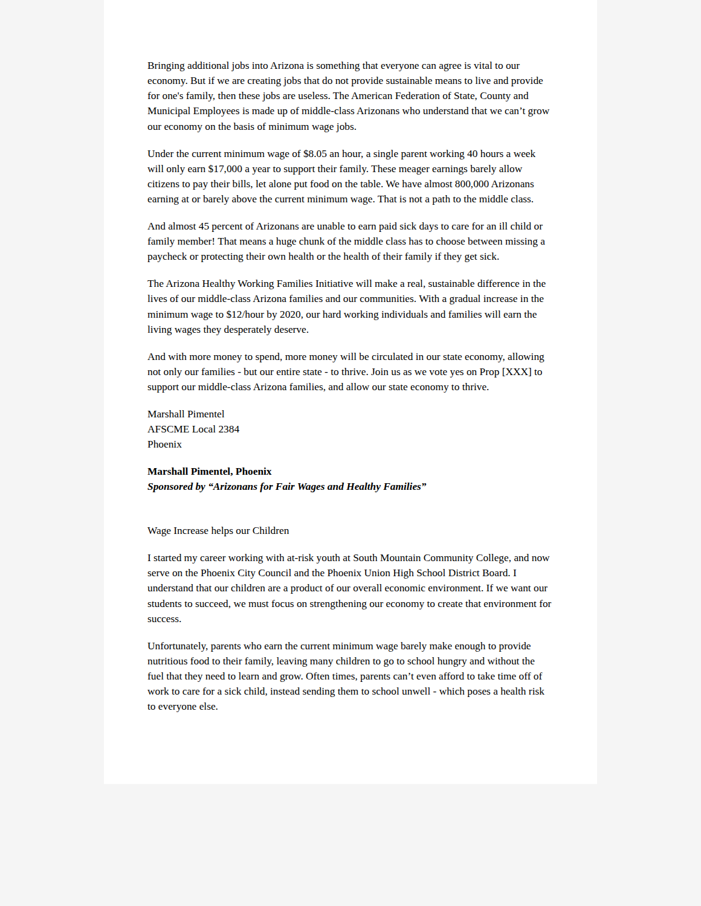Bringing additional jobs into Arizona is something that everyone can agree is vital to our economy. But if we are creating jobs that do not provide sustainable means to live and provide for one's family, then these jobs are useless. The American Federation of State, County and Municipal Employees is made up of middle-class Arizonans who understand that we can’t grow our economy on the basis of minimum wage jobs.
Under the current minimum wage of $8.05 an hour, a single parent working 40 hours a week will only earn $17,000 a year to support their family. These meager earnings barely allow citizens to pay their bills, let alone put food on the table. We have almost 800,000 Arizonans earning at or barely above the current minimum wage. That is not a path to the middle class.
And almost 45 percent of Arizonans are unable to earn paid sick days to care for an ill child or family member! That means a huge chunk of the middle class has to choose between missing a paycheck or protecting their own health or the health of their family if they get sick.
The Arizona Healthy Working Families Initiative will make a real, sustainable difference in the lives of our middle-class Arizona families and our communities. With a gradual increase in the minimum wage to $12/hour by 2020, our hard working individuals and families will earn the living wages they desperately deserve.
And with more money to spend, more money will be circulated in our state economy, allowing not only our families - but our entire state - to thrive. Join us as we vote yes on Prop [XXX] to support our middle-class Arizona families, and allow our state economy to thrive.
Marshall Pimentel
AFSCME Local 2384
Phoenix
Marshall Pimentel, Phoenix
Sponsored by “Arizonans for Fair Wages and Healthy Families”
Wage Increase helps our Children
I started my career working with at-risk youth at South Mountain Community College, and now serve on the Phoenix City Council and the Phoenix Union High School District Board. I understand that our children are a product of our overall economic environment. If we want our students to succeed, we must focus on strengthening our economy to create that environment for success.
Unfortunately, parents who earn the current minimum wage barely make enough to provide nutritious food to their family, leaving many children to go to school hungry and without the fuel that they need to learn and grow. Often times, parents can’t even afford to take time off of work to care for a sick child, instead sending them to school unwell - which poses a health risk to everyone else.